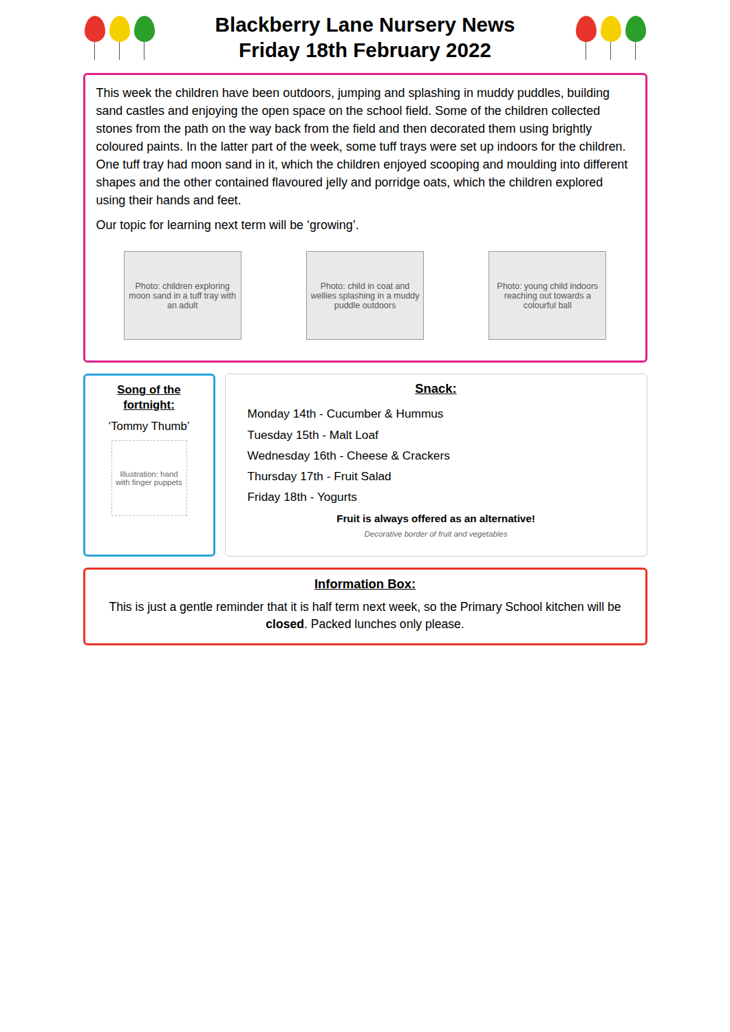Blackberry Lane Nursery News
Friday 18th February 2022
This week the children have been outdoors, jumping and splashing in muddy puddles, building sand castles and enjoying the open space on the school field. Some of the children collected stones from the path on the way back from the field and then decorated them using brightly coloured paints. In the latter part of the week, some tuff trays were set up indoors for the children. One tuff tray had moon sand in it, which the children enjoyed scooping and moulding into different shapes and the other contained flavoured jelly and porridge oats, which the children explored using their hands and feet.
Our topic for learning next term will be ‘growing’.
Photo: children exploring moon sand in a tuff tray with an adult
Photo: child in coat and wellies splashing in a muddy puddle outdoors
Photo: young child indoors reaching out towards a colourful ball
Song of the fortnight:
‘Tommy Thumb’
Illustration: hand with finger puppets
Snack:
Monday 14th - Cucumber & Hummus
Tuesday 15th - Malt Loaf
Wednesday 16th - Cheese & Crackers
Thursday 17th - Fruit Salad
Friday 18th - Yogurts
Fruit is always offered as an alternative!
Decorative border of fruit and vegetables
Information Box:
This is just a gentle reminder that it is half term next week, so the Primary School kitchen will be closed. Packed lunches only please.